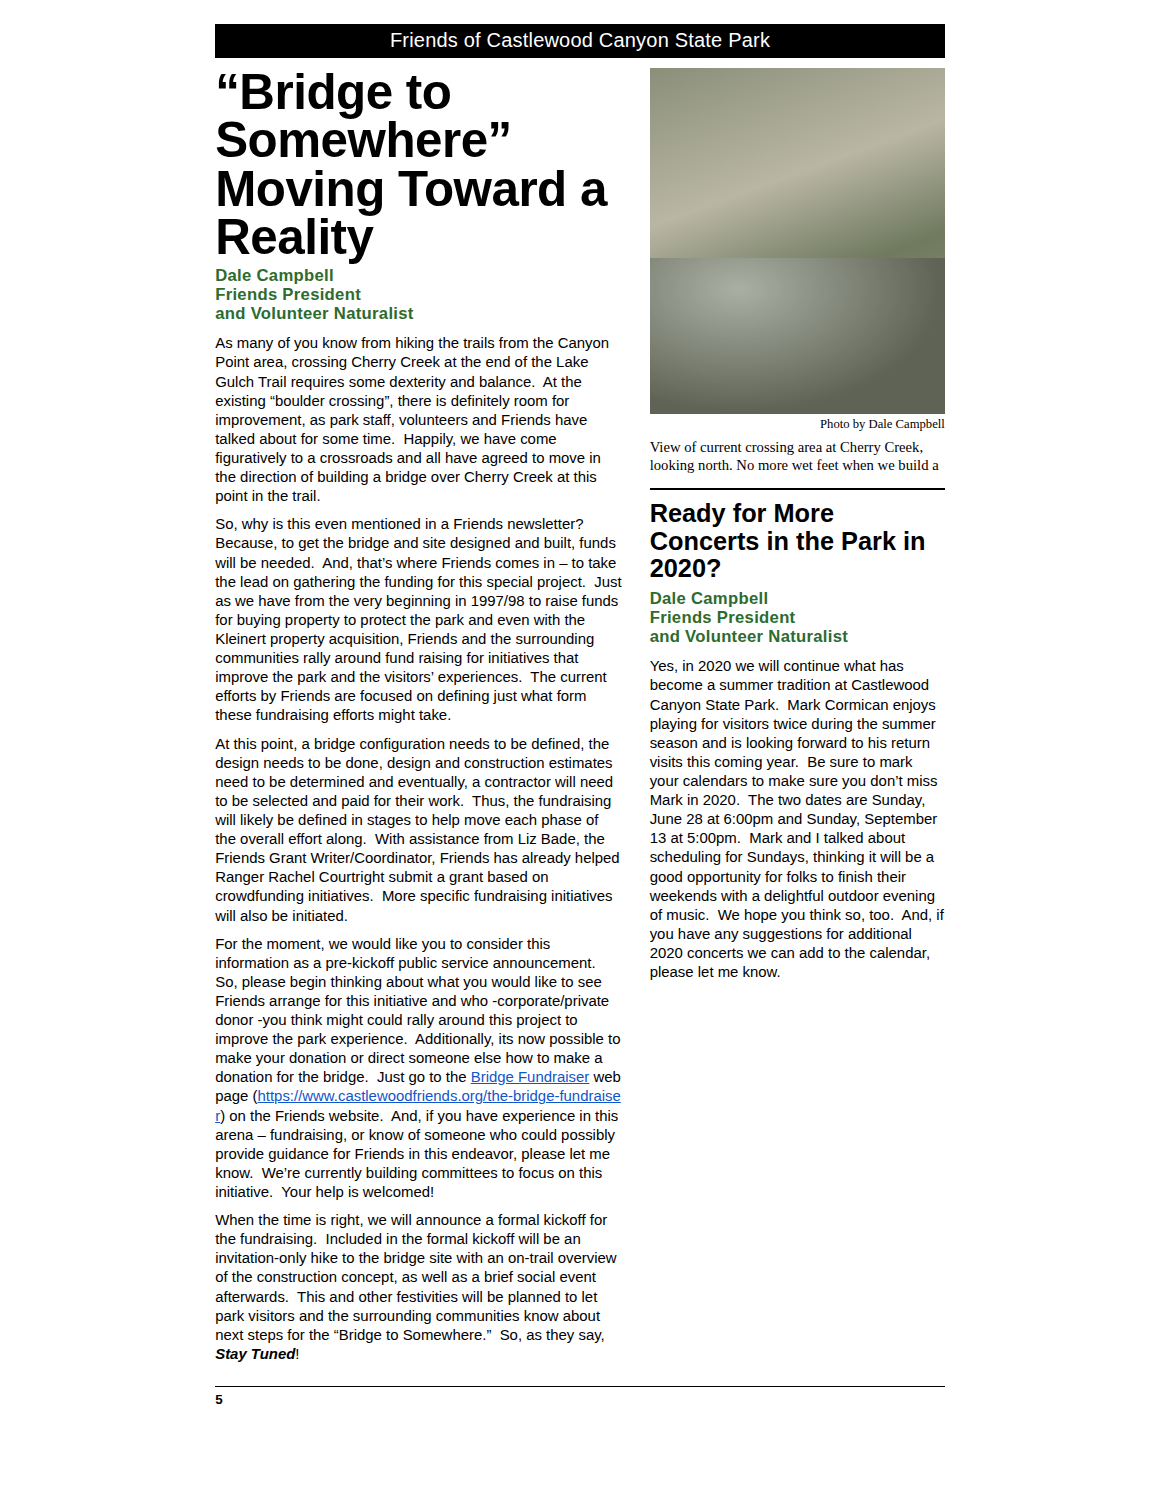Friends of Castlewood Canyon State Park
“Bridge to Somewhere” Moving Toward a Reality
Dale Campbell
Friends President
and Volunteer Naturalist
As many of you know from hiking the trails from the Canyon Point area, crossing Cherry Creek at the end of the Lake Gulch Trail requires some dexterity and balance. At the existing “boulder crossing”, there is definitely room for improvement, as park staff, volunteers and Friends have talked about for some time. Happily, we have come figuratively to a crossroads and all have agreed to move in the direction of building a bridge over Cherry Creek at this point in the trail.
So, why is this even mentioned in a Friends newsletter? Because, to get the bridge and site designed and built, funds will be needed. And, that’s where Friends comes in – to take the lead on gathering the funding for this special project. Just as we have from the very beginning in 1997/98 to raise funds for buying property to protect the park and even with the Kleinert property acquisition, Friends and the surrounding communities rally around fund raising for initiatives that improve the park and the visitors’ experiences. The current efforts by Friends are focused on defining just what form these fundraising efforts might take.
At this point, a bridge configuration needs to be defined, the design needs to be done, design and construction estimates need to be determined and eventually, a contractor will need to be selected and paid for their work. Thus, the fundraising will likely be defined in stages to help move each phase of the overall effort along. With assistance from Liz Bade, the Friends Grant Writer/Coordinator, Friends has already helped Ranger Rachel Courtright submit a grant based on crowdfunding initiatives. More specific fundraising initiatives will also be initiated.
For the moment, we would like you to consider this information as a pre-kickoff public service announcement. So, please begin thinking about what you would like to see Friends arrange for this initiative and who -corporate/private donor -you think might could rally around this project to improve the park experience. Additionally, its now possible to make your donation or direct someone else how to make a donation for the bridge. Just go to the Bridge Fundraiser web page (https://www.castlewoodfriends.org/the-bridge-fundraiser) on the Friends website. And, if you have experience in this arena – fundraising, or know of someone who could possibly provide guidance for Friends in this endeavor, please let me know. We’re currently building committees to focus on this initiative. Your help is welcomed!
When the time is right, we will announce a formal kickoff for the fundraising. Included in the formal kickoff will be an invitation-only hike to the bridge site with an on-trail overview of the construction concept, as well as a brief social event afterwards. This and other festivities will be planned to let park visitors and the surrounding communities know about next steps for the “Bridge to Somewhere.” So, as they say, Stay Tuned!
Photo by Dale Campbell
View of current crossing area at Cherry Creek, looking north. No more wet feet when we build a
Ready for More Concerts in the Park in 2020?
Dale Campbell
Friends President
and Volunteer Naturalist
Yes, in 2020 we will continue what has become a summer tradition at Castlewood Canyon State Park. Mark Cormican enjoys playing for visitors twice during the summer season and is looking forward to his return visits this coming year. Be sure to mark your calendars to make sure you don’t miss Mark in 2020. The two dates are Sunday, June 28 at 6:00pm and Sunday, September 13 at 5:00pm. Mark and I talked about scheduling for Sundays, thinking it will be a good opportunity for folks to finish their weekends with a delightful outdoor evening of music. We hope you think so, too. And, if you have any suggestions for additional 2020 concerts we can add to the calendar, please let me know.
5